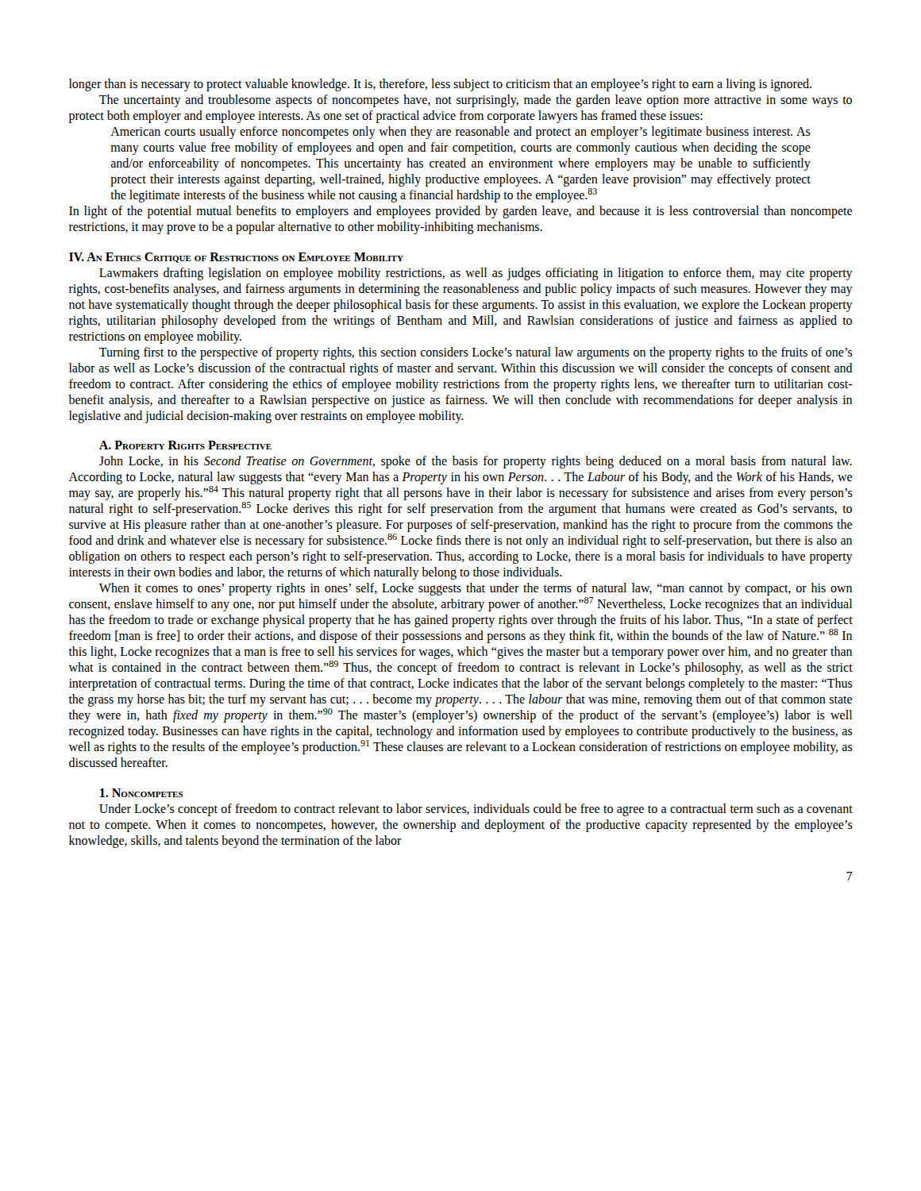longer than is necessary to protect valuable knowledge. It is, therefore, less subject to criticism that an employee’s right to earn a living is ignored.
The uncertainty and troublesome aspects of noncompetes have, not surprisingly, made the garden leave option more attractive in some ways to protect both employer and employee interests. As one set of practical advice from corporate lawyers has framed these issues:
American courts usually enforce noncompetes only when they are reasonable and protect an employer’s legitimate business interest. As many courts value free mobility of employees and open and fair competition, courts are commonly cautious when deciding the scope and/or enforceability of noncompetes. This uncertainty has created an environment where employers may be unable to sufficiently protect their interests against departing, well-trained, highly productive employees. A “garden leave provision” may effectively protect the legitimate interests of the business while not causing a financial hardship to the employee.83
In light of the potential mutual benefits to employers and employees provided by garden leave, and because it is less controversial than noncompete restrictions, it may prove to be a popular alternative to other mobility-inhibiting mechanisms.
IV. An Ethics Critique of Restrictions on Employee Mobility
Lawmakers drafting legislation on employee mobility restrictions, as well as judges officiating in litigation to enforce them, may cite property rights, cost-benefits analyses, and fairness arguments in determining the reasonableness and public policy impacts of such measures. However they may not have systematically thought through the deeper philosophical basis for these arguments. To assist in this evaluation, we explore the Lockean property rights, utilitarian philosophy developed from the writings of Bentham and Mill, and Rawlsian considerations of justice and fairness as applied to restrictions on employee mobility.
Turning first to the perspective of property rights, this section considers Locke’s natural law arguments on the property rights to the fruits of one’s labor as well as Locke’s discussion of the contractual rights of master and servant. Within this discussion we will consider the concepts of consent and freedom to contract. After considering the ethics of employee mobility restrictions from the property rights lens, we thereafter turn to utilitarian cost-benefit analysis, and thereafter to a Rawlsian perspective on justice as fairness. We will then conclude with recommendations for deeper analysis in legislative and judicial decision-making over restraints on employee mobility.
A. Property Rights Perspective
John Locke, in his Second Treatise on Government, spoke of the basis for property rights being deduced on a moral basis from natural law. According to Locke, natural law suggests that “every Man has a Property in his own Person. . . The Labour of his Body, and the Work of his Hands, we may say, are properly his.”84 This natural property right that all persons have in their labor is necessary for subsistence and arises from every person’s natural right to self-preservation.85 Locke derives this right for self preservation from the argument that humans were created as God’s servants, to survive at His pleasure rather than at one-another’s pleasure. For purposes of self-preservation, mankind has the right to procure from the commons the food and drink and whatever else is necessary for subsistence.86 Locke finds there is not only an individual right to self-preservation, but there is also an obligation on others to respect each person’s right to self-preservation. Thus, according to Locke, there is a moral basis for individuals to have property interests in their own bodies and labor, the returns of which naturally belong to those individuals.
When it comes to ones’ property rights in ones’ self, Locke suggests that under the terms of natural law, “man cannot by compact, or his own consent, enslave himself to any one, nor put himself under the absolute, arbitrary power of another.”87 Nevertheless, Locke recognizes that an individual has the freedom to trade or exchange physical property that he has gained property rights over through the fruits of his labor. Thus, “In a state of perfect freedom [man is free] to order their actions, and dispose of their possessions and persons as they think fit, within the bounds of the law of Nature.” 88 In this light, Locke recognizes that a man is free to sell his services for wages, which “gives the master but a temporary power over him, and no greater than what is contained in the contract between them.”89 Thus, the concept of freedom to contract is relevant in Locke’s philosophy, as well as the strict interpretation of contractual terms. During the time of that contract, Locke indicates that the labor of the servant belongs completely to the master: “Thus the grass my horse has bit; the turf my servant has cut; . . . become my property. . . . The labour that was mine, removing them out of that common state they were in, hath fixed my property in them.”90 The master’s (employer’s) ownership of the product of the servant’s (employee’s) labor is well recognized today. Businesses can have rights in the capital, technology and information used by employees to contribute productively to the business, as well as rights to the results of the employee’s production.91 These clauses are relevant to a Lockean consideration of restrictions on employee mobility, as discussed hereafter.
1. Noncompetes
Under Locke’s concept of freedom to contract relevant to labor services, individuals could be free to agree to a contractual term such as a covenant not to compete. When it comes to noncompetes, however, the ownership and deployment of the productive capacity represented by the employee’s knowledge, skills, and talents beyond the termination of the labor
7